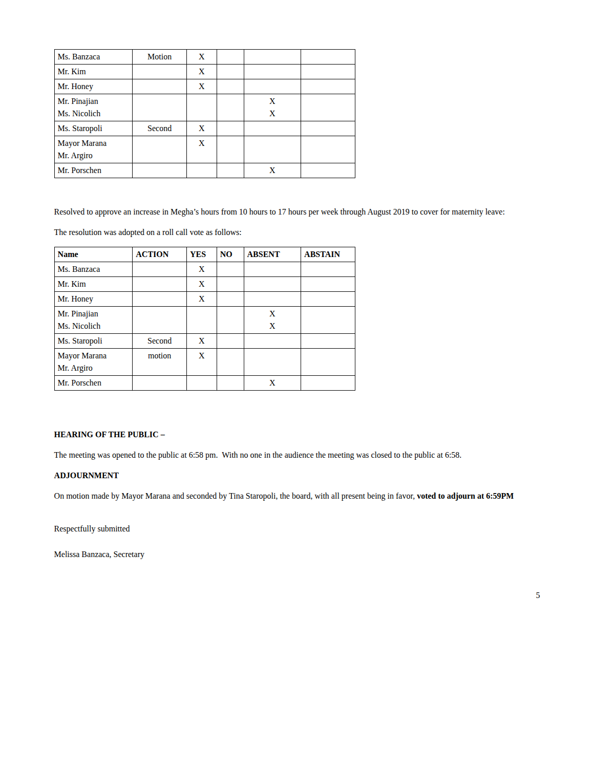| Ms. Banzaca | Motion | X | | | |
| Mr. Kim | | X | | | |
| Mr. Honey | | X | | | |
| Mr. Pinajian Ms. Nicolich | | | | X X | |
| Ms. Staropoli | Second | X | | | |
| Mayor Marana Mr. Argiro | | X | | | |
| Mr. Porschen | | | | X | |
Resolved to approve an increase in Megha’s hours from 10 hours to 17 hours per week through August 2019 to cover for maternity leave:
The resolution was adopted on a roll call vote as follows:
| Name | ACTION | YES | NO | ABSENT | ABSTAIN |
| --- | --- | --- | --- | --- | --- |
| Ms. Banzaca | | X | | | |
| Mr. Kim | | X | | | |
| Mr. Honey | | X | | | |
| Mr. Pinajian Ms. Nicolich | | | | X X | |
| Ms. Staropoli | Second | X | | | |
| Mayor Marana Mr. Argiro | motion | X | | | |
| Mr. Porschen | | | | X | |
HEARING OF THE PUBLIC –
The meeting was opened to the public at 6:58 pm. With no one in the audience the meeting was closed to the public at 6:58.
ADJOURNMENT
On motion made by Mayor Marana and seconded by Tina Staropoli, the board, with all present being in favor, voted to adjourn at 6:59PM
Respectfully submitted
Melissa Banzaca, Secretary
5